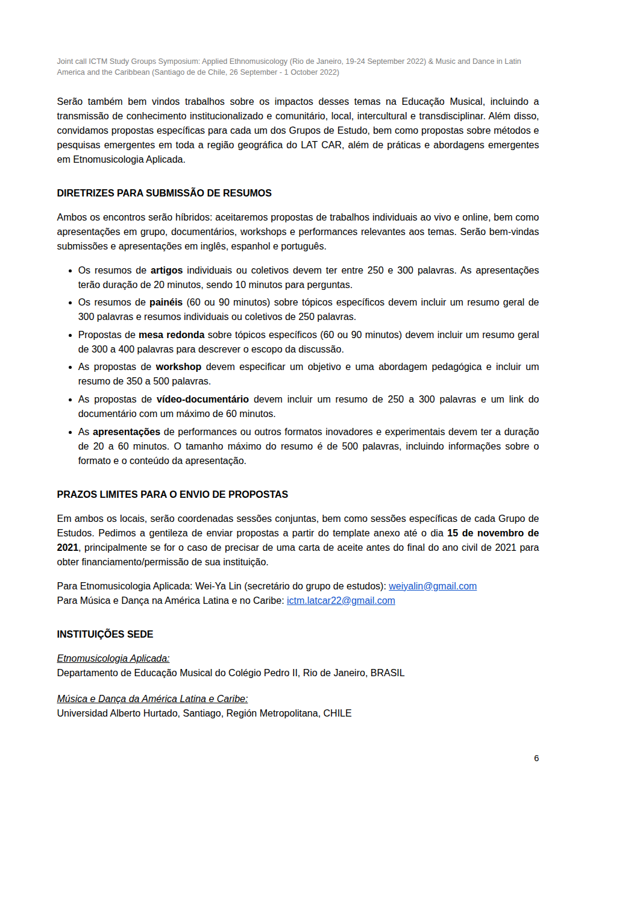Joint call ICTM Study Groups Symposium: Applied Ethnomusicology (Rio de Janeiro, 19-24 September 2022) & Music and Dance in Latin America and the Caribbean (Santiago de de Chile, 26 September - 1 October 2022)
Serão também bem vindos trabalhos sobre os impactos desses temas na Educação Musical, incluindo a transmissão de conhecimento institucionalizado e comunitário, local, intercultural e transdisciplinar. Além disso, convidamos propostas específicas para cada um dos Grupos de Estudo, bem como propostas sobre métodos e pesquisas emergentes em toda a região geográfica do LAT CAR, além de práticas e abordagens emergentes em Etnomusicologia Aplicada.
DIRETRIZES PARA SUBMISSÃO DE RESUMOS
Ambos os encontros serão híbridos: aceitaremos propostas de trabalhos individuais ao vivo e online, bem como apresentações em grupo, documentários, workshops e performances relevantes aos temas. Serão bem-vindas submissões e apresentações em inglês, espanhol e português.
Os resumos de artigos individuais ou coletivos devem ter entre 250 e 300 palavras. As apresentações terão duração de 20 minutos, sendo 10 minutos para perguntas.
Os resumos de painéis (60 ou 90 minutos) sobre tópicos específicos devem incluir um resumo geral de 300 palavras e resumos individuais ou coletivos de 250 palavras.
Propostas de mesa redonda sobre tópicos específicos (60 ou 90 minutos) devem incluir um resumo geral de 300 a 400 palavras para descrever o escopo da discussão.
As propostas de workshop devem especificar um objetivo e uma abordagem pedagógica e incluir um resumo de 350 a 500 palavras.
As propostas de vídeo-documentário devem incluir um resumo de 250 a 300 palavras e um link do documentário com um máximo de 60 minutos.
As apresentações de performances ou outros formatos inovadores e experimentais devem ter a duração de 20 a 60 minutos. O tamanho máximo do resumo é de 500 palavras, incluindo informações sobre o formato e o conteúdo da apresentação.
PRAZOS LIMITES PARA O ENVIO DE PROPOSTAS
Em ambos os locais, serão coordenadas sessões conjuntas, bem como sessões específicas de cada Grupo de Estudos. Pedimos a gentileza de enviar propostas a partir do template anexo até o dia 15 de novembro de 2021, principalmente se for o caso de precisar de uma carta de aceite antes do final do ano civil de 2021 para obter financiamento/permissão de sua instituição.
Para Etnomusicologia Aplicada: Wei-Ya Lin (secretário do grupo de estudos): weiyalin@gmail.com
Para Música e Dança na América Latina e no Caribe: ictm.latcar22@gmail.com
INSTITUIÇÕES SEDE
Etnomusicologia Aplicada:
Departamento de Educação Musical do Colégio Pedro II, Rio de Janeiro, BRASIL
Música e Dança da América Latina e Caribe:
Universidad Alberto Hurtado, Santiago, Región Metropolitana, CHILE
6